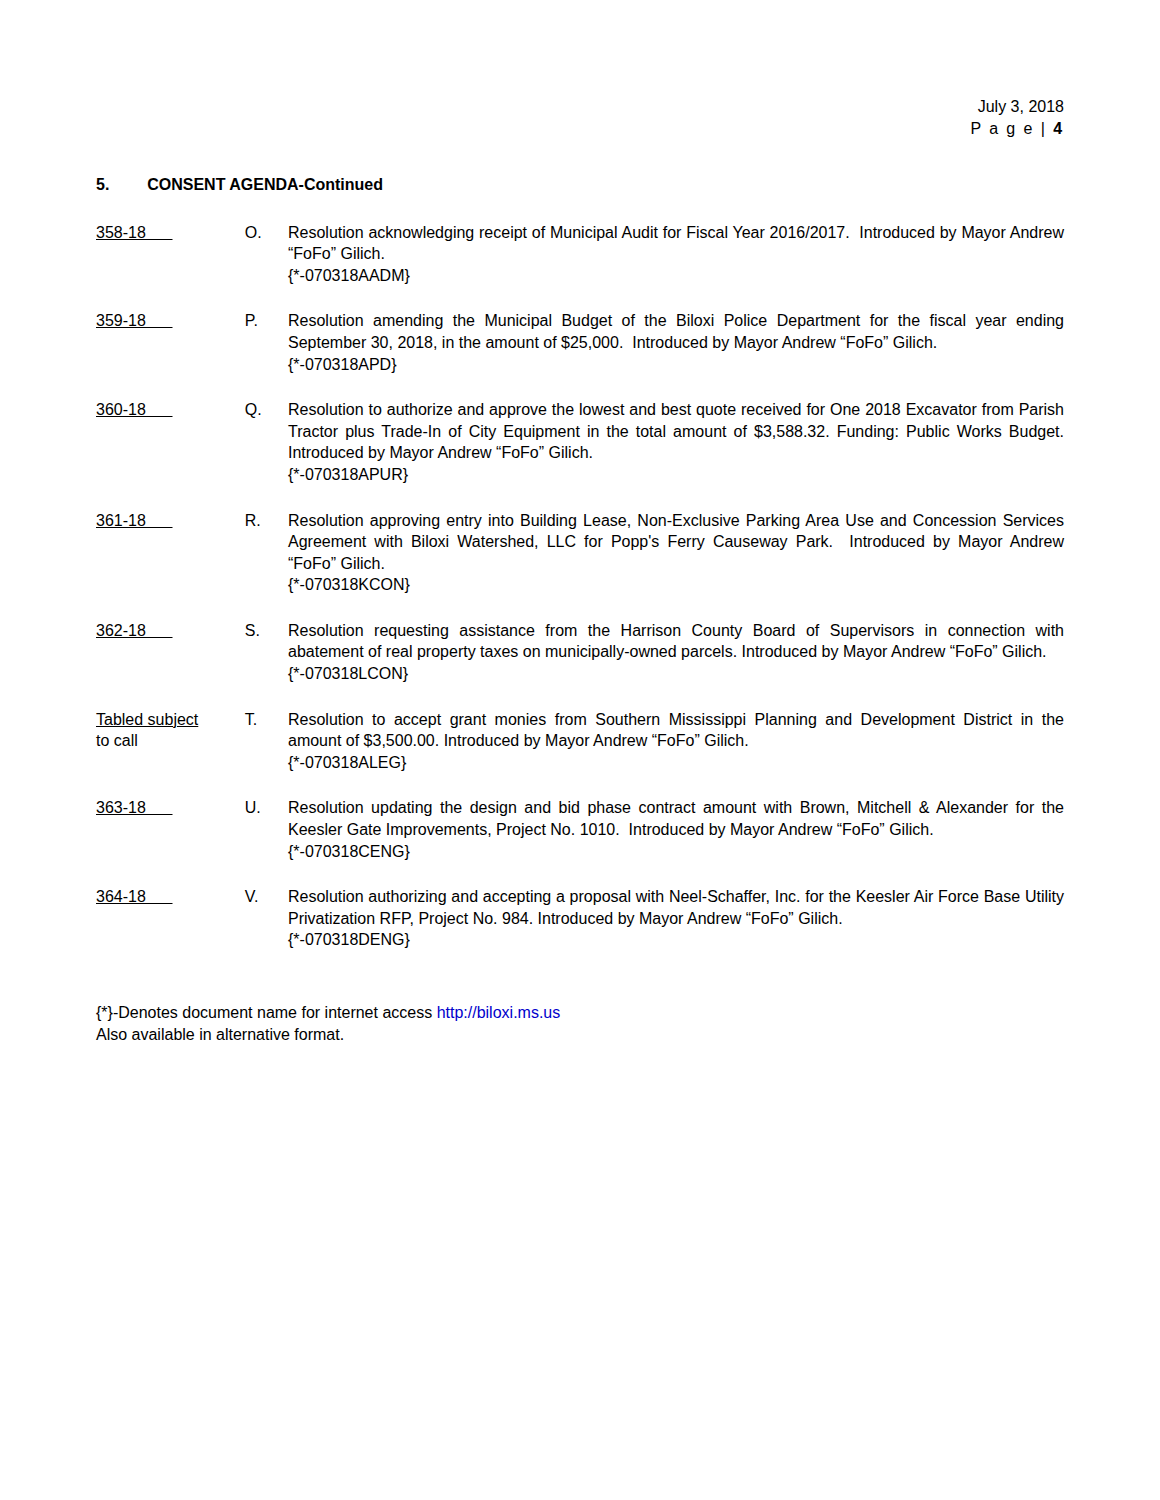July 3, 2018 P a g e | 4
5. CONSENT AGENDA-Continued
358-18
O.
Resolution acknowledging receipt of Municipal Audit for Fiscal Year 2016/2017. Introduced by Mayor Andrew “FoFo” Gilich. {*-070318AADM}
359-18
P.
Resolution amending the Municipal Budget of the Biloxi Police Department for the fiscal year ending September 30, 2018, in the amount of $25,000. Introduced by Mayor Andrew “FoFo” Gilich. {*-070318APD}
360-18
Q.
Resolution to authorize and approve the lowest and best quote received for One 2018 Excavator from Parish Tractor plus Trade-In of City Equipment in the total amount of $3,588.32. Funding: Public Works Budget. Introduced by Mayor Andrew “FoFo” Gilich. {*-070318APUR}
361-18
R.
Resolution approving entry into Building Lease, Non-Exclusive Parking Area Use and Concession Services Agreement with Biloxi Watershed, LLC for Popp's Ferry Causeway Park. Introduced by Mayor Andrew “FoFo” Gilich. {*-070318KCON}
362-18
S.
Resolution requesting assistance from the Harrison County Board of Supervisors in connection with abatement of real property taxes on municipally-owned parcels. Introduced by Mayor Andrew “FoFo” Gilich. {*-070318LCON}
Tabled subject to call
T.
Resolution to accept grant monies from Southern Mississippi Planning and Development District in the amount of $3,500.00. Introduced by Mayor Andrew “FoFo” Gilich. {*-070318ALEG}
363-18
U.
Resolution updating the design and bid phase contract amount with Brown, Mitchell & Alexander for the Keesler Gate Improvements, Project No. 1010. Introduced by Mayor Andrew “FoFo” Gilich. {*-070318CENG}
364-18
V.
Resolution authorizing and accepting a proposal with Neel-Schaffer, Inc. for the Keesler Air Force Base Utility Privatization RFP, Project No. 984. Introduced by Mayor Andrew “FoFo” Gilich. {*-070318DENG}
{*}-Denotes document name for internet access http://biloxi.ms.us
Also available in alternative format.